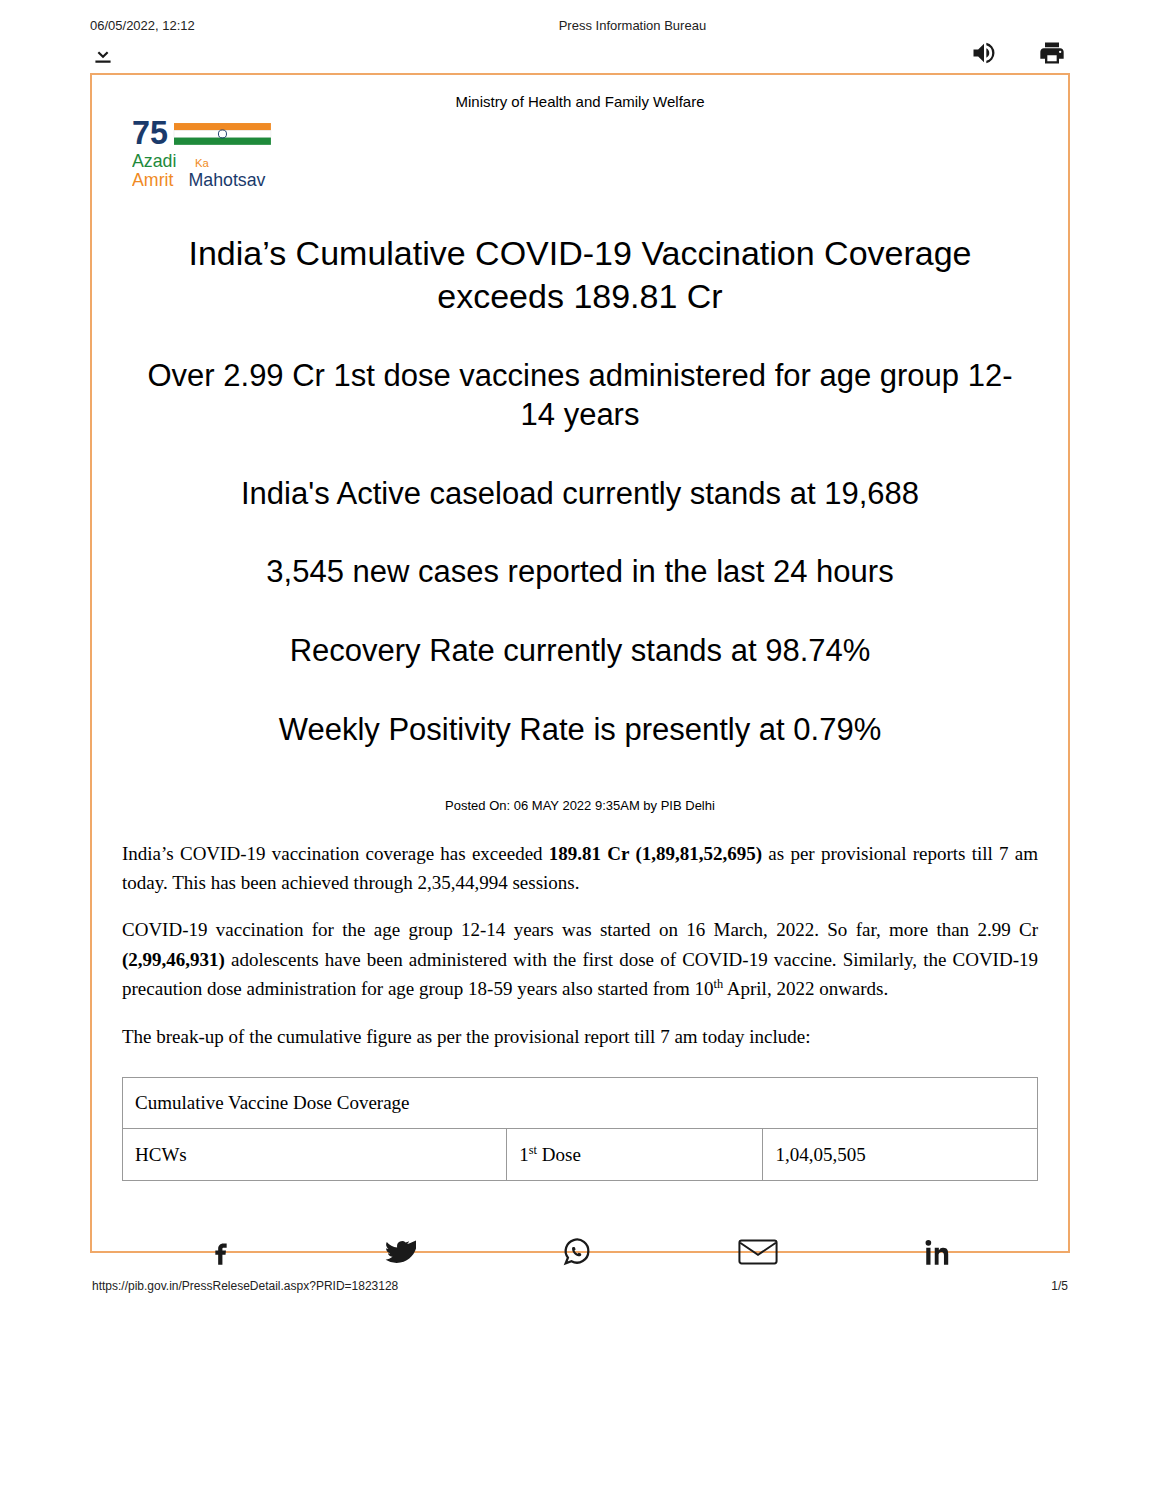06/05/2022, 12:12
Press Information Bureau
Ministry of Health and Family Welfare
75 Azadi Ka Amrit Mahotsav
India’s Cumulative COVID-19 Vaccination Coverage exceeds 189.81 Cr
Over 2.99 Cr 1st dose vaccines administered for age group 12-14 years
India's Active caseload currently stands at 19,688
3,545 new cases reported in the last 24 hours
Recovery Rate currently stands at 98.74%
Weekly Positivity Rate is presently at 0.79%
Posted On: 06 MAY 2022 9:35AM by PIB Delhi
India’s COVID-19 vaccination coverage has exceeded 189.81 Cr (1,89,81,52,695) as per provisional reports till 7 am today. This has been achieved through 2,35,44,994 sessions.
COVID-19 vaccination for the age group 12-14 years was started on 16 March, 2022. So far, more than 2.99 Cr (2,99,46,931) adolescents have been administered with the first dose of COVID-19 vaccine. Similarly, the COVID-19 precaution dose administration for age group 18-59 years also started from 10th April, 2022 onwards.
The break-up of the cumulative figure as per the provisional report till 7 am today include:
| Cumulative Vaccine Dose Coverage |
| HCWs | 1 st Dose | 1,04,05,505 |
https://pib.gov.in/PressReleseDetail.aspx?PRID=1823128
1/5